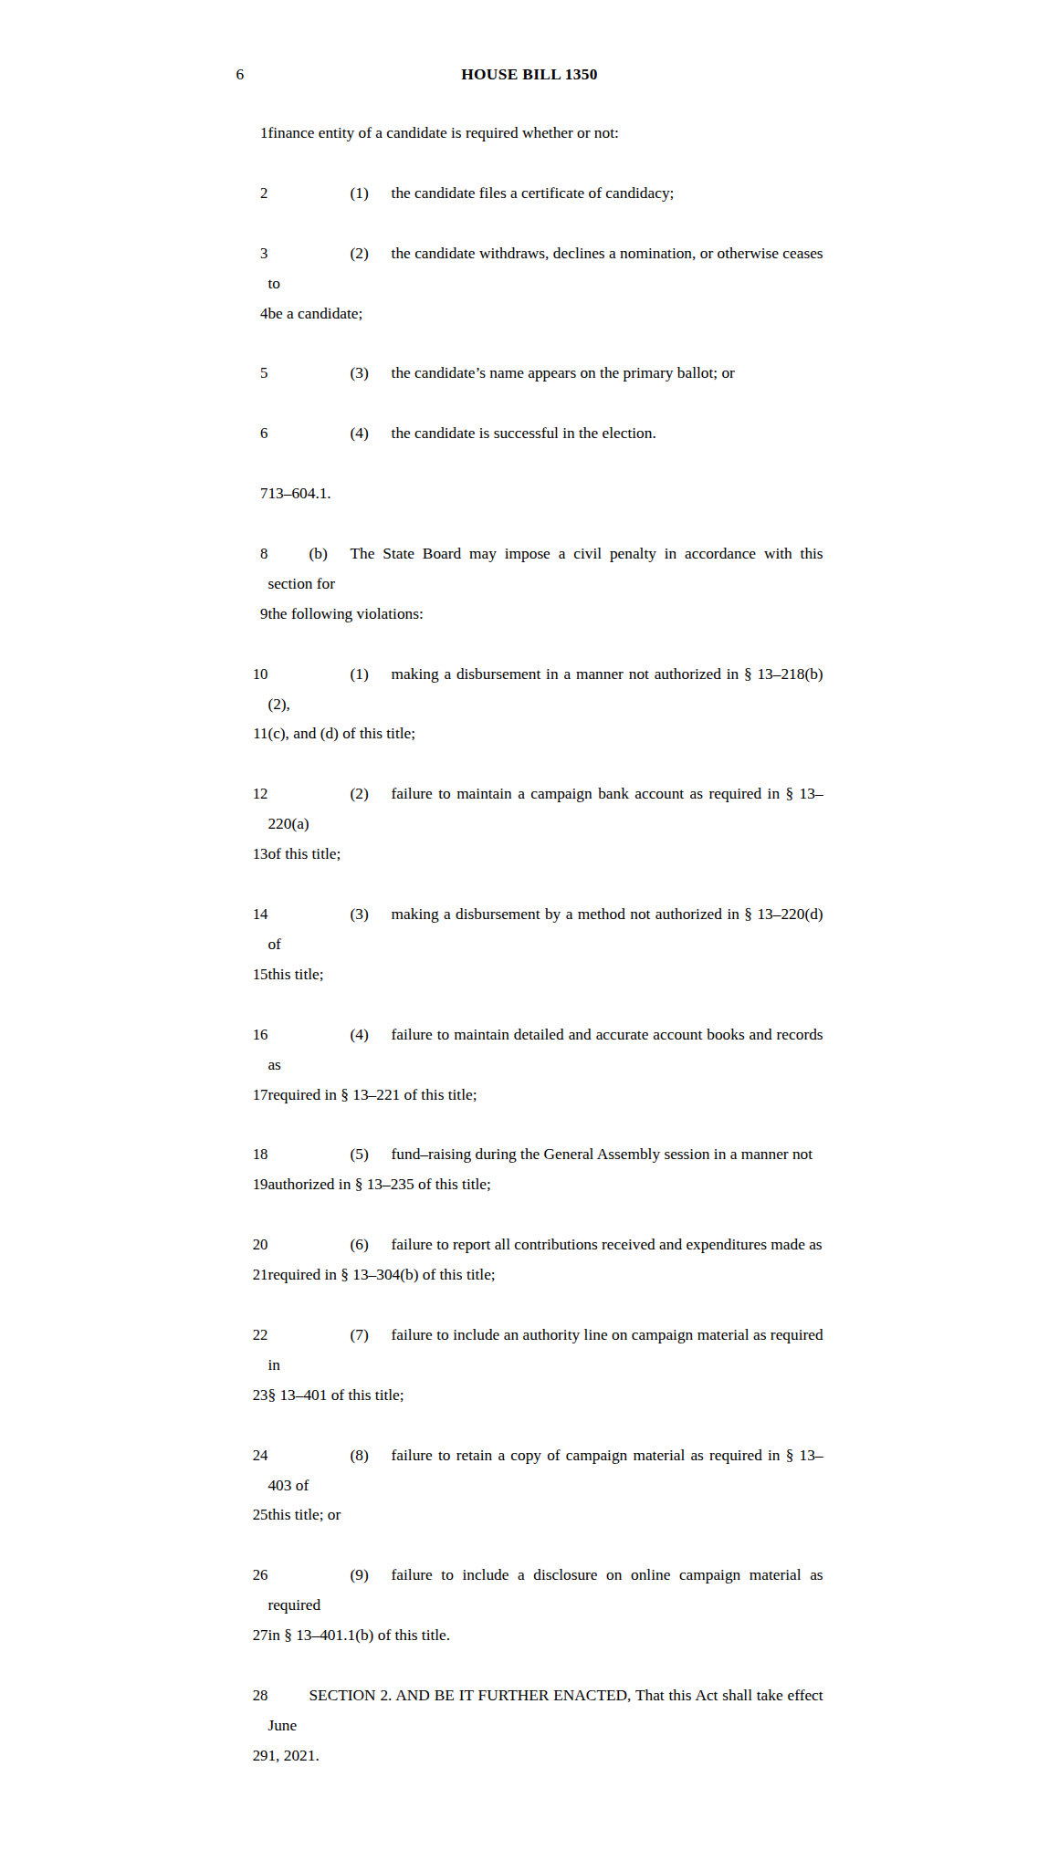6
HOUSE BILL 1350
| 1 | finance entity of a candidate is required whether or not: |
| 2 | (1) the candidate files a certificate of candidacy; |
| 3 | (2) the candidate withdraws, declines a nomination, or otherwise ceases to |
| 4 | be a candidate; |
| 5 | (3) the candidate’s name appears on the primary ballot; or |
| 6 | (4) the candidate is successful in the election. |
| 7 | 13–604.1. |
| 8 | (b) The State Board may impose a civil penalty in accordance with this section for |
| 9 | the following violations: |
| 10 | (1) making a disbursement in a manner not authorized in § 13–218(b)(2), |
| 11 | (c), and (d) of this title; |
| 12 | (2) failure to maintain a campaign bank account as required in § 13–220(a) |
| 13 | of this title; |
| 14 | (3) making a disbursement by a method not authorized in § 13–220(d) of |
| 15 | this title; |
| 16 | (4) failure to maintain detailed and accurate account books and records as |
| 17 | required in § 13–221 of this title; |
| 18 | (5) fund–raising during the General Assembly session in a manner not |
| 19 | authorized in § 13–235 of this title; |
| 20 | (6) failure to report all contributions received and expenditures made as |
| 21 | required in § 13–304(b) of this title; |
| 22 | (7) failure to include an authority line on campaign material as required in |
| 23 | § 13–401 of this title; |
| 24 | (8) failure to retain a copy of campaign material as required in § 13–403 of |
| 25 | this title; or |
| 26 | (9) failure to include a disclosure on online campaign material as required |
| 27 | in § 13–401.1(b) of this title. |
| 28 | SECTION 2. AND BE IT FURTHER ENACTED, That this Act shall take effect June |
| 29 | 1, 2021. |